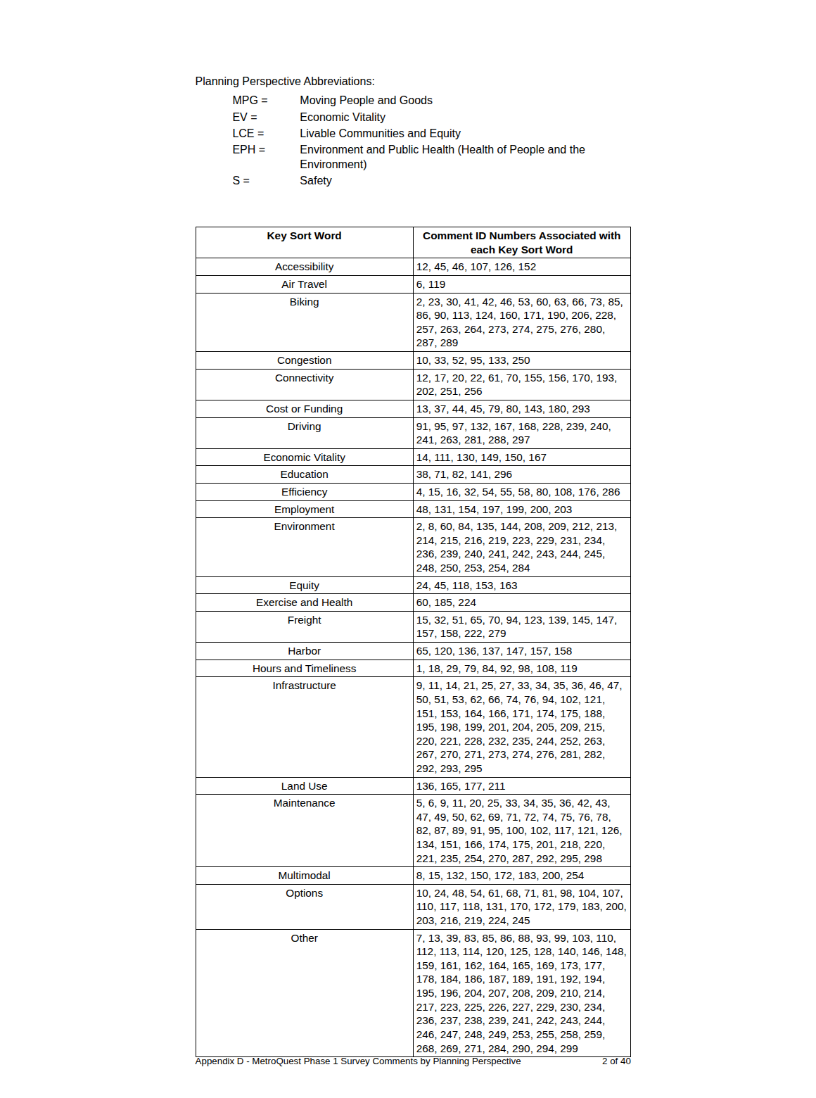Planning Perspective Abbreviations:
| MPG = | Moving People and Goods |
| EV = | Economic Vitality |
| LCE = | Livable Communities and Equity |
| EPH = | Environment and Public Health (Health of People and the Environment) |
| S = | Safety |
| Key Sort Word | Comment ID Numbers Associated with each Key Sort Word |
| --- | --- |
| Accessibility | 12, 45, 46, 107, 126, 152 |
| Air Travel | 6, 119 |
| Biking | 2, 23, 30, 41, 42, 46, 53, 60, 63, 66, 73, 85, 86, 90, 113, 124, 160, 171, 190, 206, 228, 257, 263, 264, 273, 274, 275, 276, 280, 287, 289 |
| Congestion | 10, 33, 52, 95, 133, 250 |
| Connectivity | 12, 17, 20, 22, 61, 70, 155, 156, 170, 193, 202, 251, 256 |
| Cost or Funding | 13, 37, 44, 45, 79, 80, 143, 180, 293 |
| Driving | 91, 95, 97, 132, 167, 168, 228, 239, 240, 241, 263, 281, 288, 297 |
| Economic Vitality | 14, 111, 130, 149, 150, 167 |
| Education | 38, 71, 82, 141, 296 |
| Efficiency | 4, 15, 16, 32, 54, 55, 58, 80, 108, 176, 286 |
| Employment | 48, 131, 154, 197, 199, 200, 203 |
| Environment | 2, 8, 60, 84, 135, 144, 208, 209, 212, 213, 214, 215, 216, 219, 223, 229, 231, 234, 236, 239, 240, 241, 242, 243, 244, 245, 248, 250, 253, 254, 284 |
| Equity | 24, 45, 118, 153, 163 |
| Exercise and Health | 60, 185, 224 |
| Freight | 15, 32, 51, 65, 70, 94, 123, 139, 145, 147, 157, 158, 222, 279 |
| Harbor | 65, 120, 136, 137, 147, 157, 158 |
| Hours and Timeliness | 1, 18, 29, 79, 84, 92, 98, 108, 119 |
| Infrastructure | 9, 11, 14, 21, 25, 27, 33, 34, 35, 36, 46, 47, 50, 51, 53, 62, 66, 74, 76, 94, 102, 121, 151, 153, 164, 166, 171, 174, 175, 188, 195, 198, 199, 201, 204, 205, 209, 215, 220, 221, 228, 232, 235, 244, 252, 263, 267, 270, 271, 273, 274, 276, 281, 282, 292, 293, 295 |
| Land Use | 136, 165, 177, 211 |
| Maintenance | 5, 6, 9, 11, 20, 25, 33, 34, 35, 36, 42, 43, 47, 49, 50, 62, 69, 71, 72, 74, 75, 76, 78, 82, 87, 89, 91, 95, 100, 102, 117, 121, 126, 134, 151, 166, 174, 175, 201, 218, 220, 221, 235, 254, 270, 287, 292, 295, 298 |
| Multimodal | 8, 15, 132, 150, 172, 183, 200, 254 |
| Options | 10, 24, 48, 54, 61, 68, 71, 81, 98, 104, 107, 110, 117, 118, 131, 170, 172, 179, 183, 200, 203, 216, 219, 224, 245 |
| Other | 7, 13, 39, 83, 85, 86, 88, 93, 99, 103, 110, 112, 113, 114, 120, 125, 128, 140, 146, 148, 159, 161, 162, 164, 165, 169, 173, 177, 178, 184, 186, 187, 189, 191, 192, 194, 195, 196, 204, 207, 208, 209, 210, 214, 217, 223, 225, 226, 227, 229, 230, 234, 236, 237, 238, 239, 241, 242, 243, 244, 246, 247, 248, 249, 253, 255, 258, 259, 268, 269, 271, 284, 290, 294, 299 |
Appendix D - MetroQuest Phase 1 Survey Comments by Planning Perspective 2 of 40